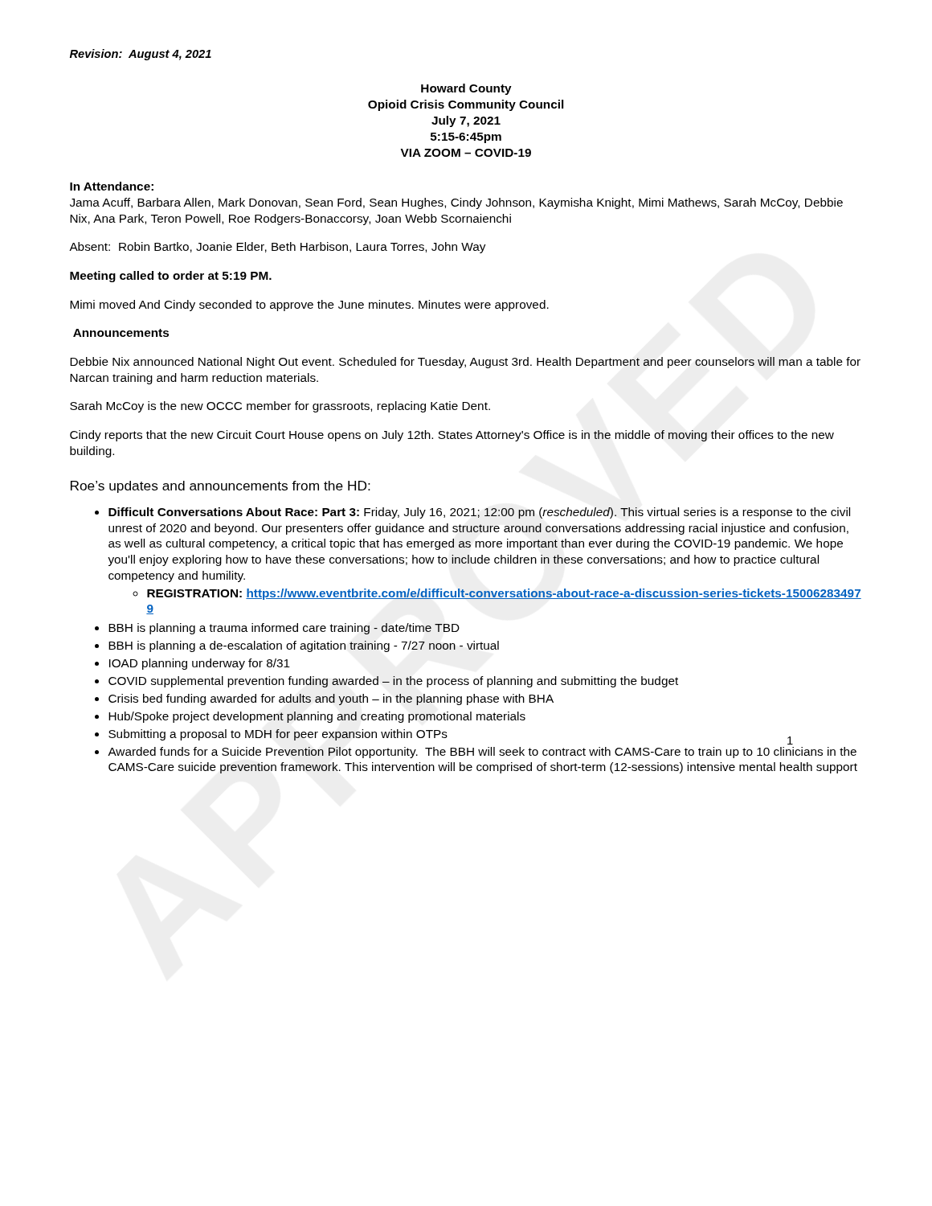APPROVED
Revision: August 4, 2021
Howard County
Opioid Crisis Community Council
July 7, 2021
5:15-6:45pm
VIA ZOOM – COVID-19
In Attendance:
Jama Acuff, Barbara Allen, Mark Donovan, Sean Ford, Sean Hughes, Cindy Johnson, Kaymisha Knight, Mimi Mathews, Sarah McCoy, Debbie Nix, Ana Park, Teron Powell, Roe Rodgers-Bonaccorsy, Joan Webb Scornaienchi
Absent: Robin Bartko, Joanie Elder, Beth Harbison, Laura Torres, John Way
Meeting called to order at 5:19 PM.
Mimi moved And Cindy seconded to approve the June minutes. Minutes were approved.
Announcements
Debbie Nix announced National Night Out event. Scheduled for Tuesday, August 3rd. Health Department and peer counselors will man a table for Narcan training and harm reduction materials.
Sarah McCoy is the new OCCC member for grassroots, replacing Katie Dent.
Cindy reports that the new Circuit Court House opens on July 12th. States Attorney's Office is in the middle of moving their offices to the new building.
Roe’s updates and announcements from the HD:
Difficult Conversations About Race: Part 3: Friday, July 16, 2021; 12:00 pm (rescheduled). This virtual series is a response to the civil unrest of 2020 and beyond. Our presenters offer guidance and structure around conversations addressing racial injustice and confusion, as well as cultural competency, a critical topic that has emerged as more important than ever during the COVID-19 pandemic. We hope you'll enjoy exploring how to have these conversations; how to include children in these conversations; and how to practice cultural competency and humility.
REGISTRATION: https://www.eventbrite.com/e/difficult-conversations-about-race-a-discussion-series-tickets-150062834979
BBH is planning a trauma informed care training - date/time TBD
BBH is planning a de-escalation of agitation training - 7/27 noon - virtual
IOAD planning underway for 8/31
COVID supplemental prevention funding awarded – in the process of planning and submitting the budget
Crisis bed funding awarded for adults and youth – in the planning phase with BHA
Hub/Spoke project development planning and creating promotional materials
Submitting a proposal to MDH for peer expansion within OTPs
Awarded funds for a Suicide Prevention Pilot opportunity. The BBH will seek to contract with CAMS-Care to train up to 10 clinicians in the CAMS-Care suicide prevention framework. This intervention will be comprised of short-term (12-sessions) intensive mental health support
1